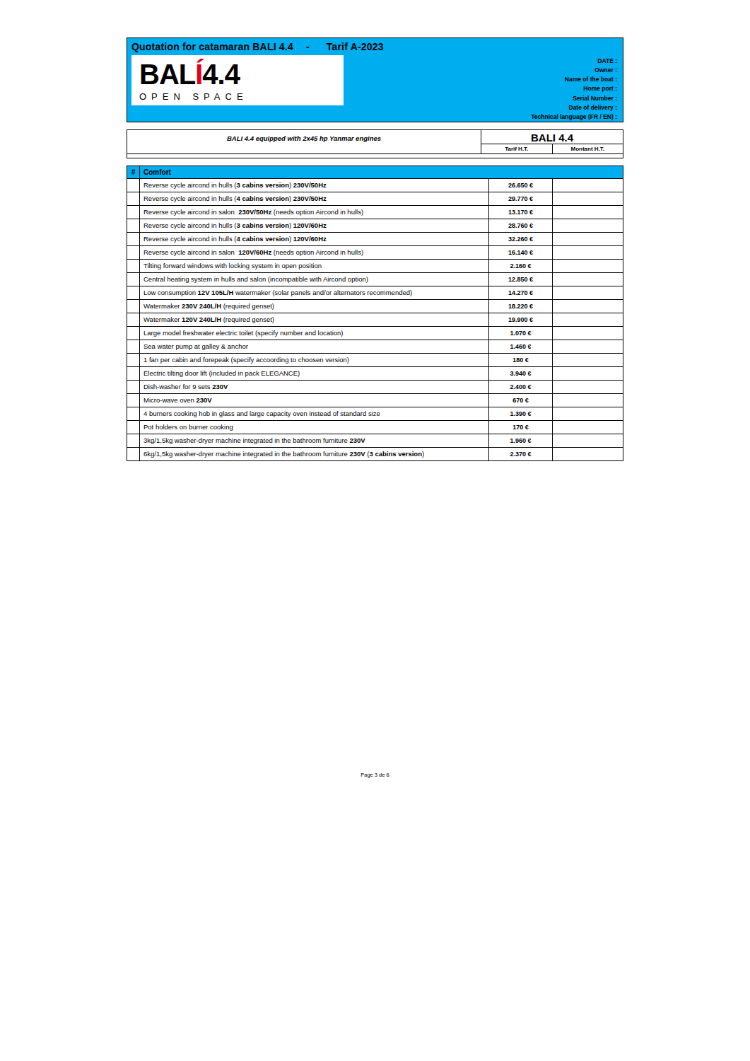Quotation for catamaran BALI 4.4-Tarif A-2023
BALÍ4.4
OPEN SPACE
DATE :
Owner :
Name of the boat :
Home port :
Serial Number :
Date of delivery :
Technical language (FR / EN) :
BALI 4.4 equipped with 2x45 hp Yanmar engines
BALI 4.4
Tarif H.T. Montant H.T.
| # | Comfort |
| | Reverse cycle aircond in hulls ( 3 cabins version ) 230V/50Hz | 26.650 € | |
| | Reverse cycle aircond in hulls ( 4 cabins version ) 230V/50Hz | 29.770 € | |
| | Reverse cycle aircond in salon 230V/50Hz (needs option Aircond in hulls) | 13.170 € | |
| | Reverse cycle aircond in hulls ( 3 cabins version ) 120V/60Hz | 28.760 € | |
| | Reverse cycle aircond in hulls ( 4 cabins version ) 120V/60Hz | 32.260 € | |
| | Reverse cycle aircond in salon 120V/60Hz (needs option Aircond in hulls) | 16.140 € | |
| | Tilting forward windows with locking system in open position | 2.160 € | |
| | Central heating system in hulls and salon (incompatible with Aircond option) | 12.850 € | |
| | Low consumption 12V 105L/H watermaker (solar panels and/or alternators recommended) | 14.270 € | |
| | Watermaker 230V 240L/H (required genset) | 18.220 € | |
| | Watermaker 120V 240L/H (required genset) | 19.900 € | |
| | Large model freshwater electric toilet (specify number and location) | 1.070 € | |
| | Sea water pump at galley & anchor | 1.460 € | |
| | 1 fan per cabin and forepeak (specify accoording to choosen version) | 180 € | |
| | Electric tilting door lift (included in pack ELEGANCE) | 3.940 € | |
| | Dish-washer for 9 sets 230V | 2.400 € | |
| | Micro-wave oven 230V | 670 € | |
| | 4 burners cooking hob in glass and large capacity oven instead of standard size | 1.390 € | |
| | Pot holders on burner cooking | 170 € | |
| | 3kg/1,5kg washer-dryer machine integrated in the bathroom furniture 230V | 1.960 € | |
| | 6kg/1,5kg washer-dryer machine integrated in the bathroom furniture 230V ( 3 cabins version ) | 2.370 € | |
Page 3 de 6